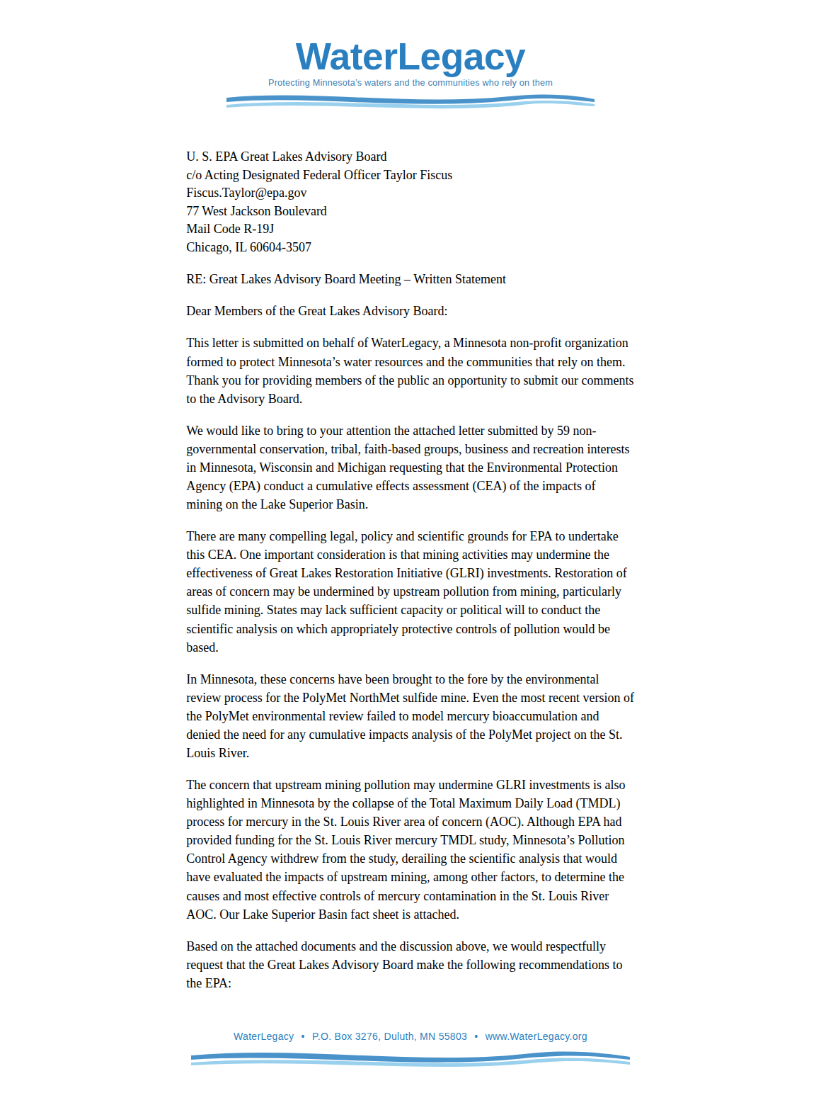Water Legacy
Protecting Minnesota’s waters and the communities who rely on them
U. S. EPA Great Lakes Advisory Board
c/o Acting Designated Federal Officer Taylor Fiscus
Fiscus.Taylor@epa.gov
77 West Jackson Boulevard
Mail Code R-19J
Chicago, IL 60604-3507
RE: Great Lakes Advisory Board Meeting – Written Statement
Dear Members of the Great Lakes Advisory Board:
This letter is submitted on behalf of WaterLegacy, a Minnesota non-profit organization formed to protect Minnesota’s water resources and the communities that rely on them. Thank you for providing members of the public an opportunity to submit our comments to the Advisory Board.
We would like to bring to your attention the attached letter submitted by 59 non-governmental conservation, tribal, faith-based groups, business and recreation interests in Minnesota, Wisconsin and Michigan requesting that the Environmental Protection Agency (EPA) conduct a cumulative effects assessment (CEA) of the impacts of mining on the Lake Superior Basin.
There are many compelling legal, policy and scientific grounds for EPA to undertake this CEA. One important consideration is that mining activities may undermine the effectiveness of Great Lakes Restoration Initiative (GLRI) investments. Restoration of areas of concern may be undermined by upstream pollution from mining, particularly sulfide mining. States may lack sufficient capacity or political will to conduct the scientific analysis on which appropriately protective controls of pollution would be based.
In Minnesota, these concerns have been brought to the fore by the environmental review process for the PolyMet NorthMet sulfide mine. Even the most recent version of the PolyMet environmental review failed to model mercury bioaccumulation and denied the need for any cumulative impacts analysis of the PolyMet project on the St. Louis River.
The concern that upstream mining pollution may undermine GLRI investments is also highlighted in Minnesota by the collapse of the Total Maximum Daily Load (TMDL) process for mercury in the St. Louis River area of concern (AOC). Although EPA had provided funding for the St. Louis River mercury TMDL study, Minnesota’s Pollution Control Agency withdrew from the study, derailing the scientific analysis that would have evaluated the impacts of upstream mining, among other factors, to determine the causes and most effective controls of mercury contamination in the St. Louis River AOC. Our Lake Superior Basin fact sheet is attached.
Based on the attached documents and the discussion above, we would respectfully request that the Great Lakes Advisory Board make the following recommendations to the EPA:
WaterLegacy • P.O. Box 3276, Duluth, MN 55803 • www.WaterLegacy.org